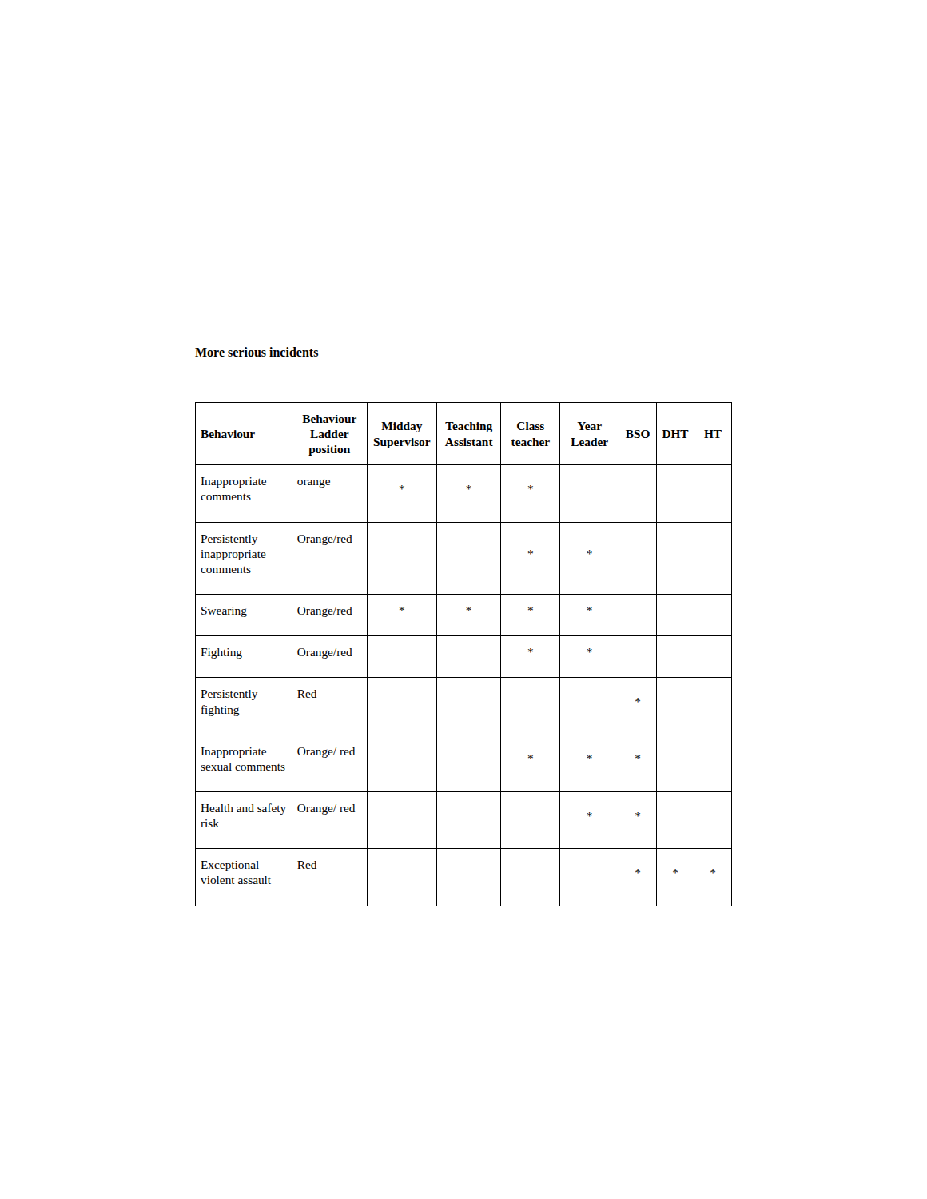More serious incidents
| Behaviour | Behaviour Ladder position | Midday Supervisor | Teaching Assistant | Class teacher | Year Leader | BSO | DHT | HT |
| --- | --- | --- | --- | --- | --- | --- | --- | --- |
| Inappropriate comments | orange | * | * | * | | | | |
| Persistently inappropriate comments | Orange/red | | | * | * | | | |
| Swearing | Orange/red | * | * | * | * | | | |
| Fighting | Orange/red | | | * | * | | | |
| Persistently fighting | Red | | | | | * | | |
| Inappropriate sexual comments | Orange/ red | | | * | * | * | | |
| Health and safety risk | Orange/ red | | | | * | * | | |
| Exceptional violent assault | Red | | | | | * | * | * |